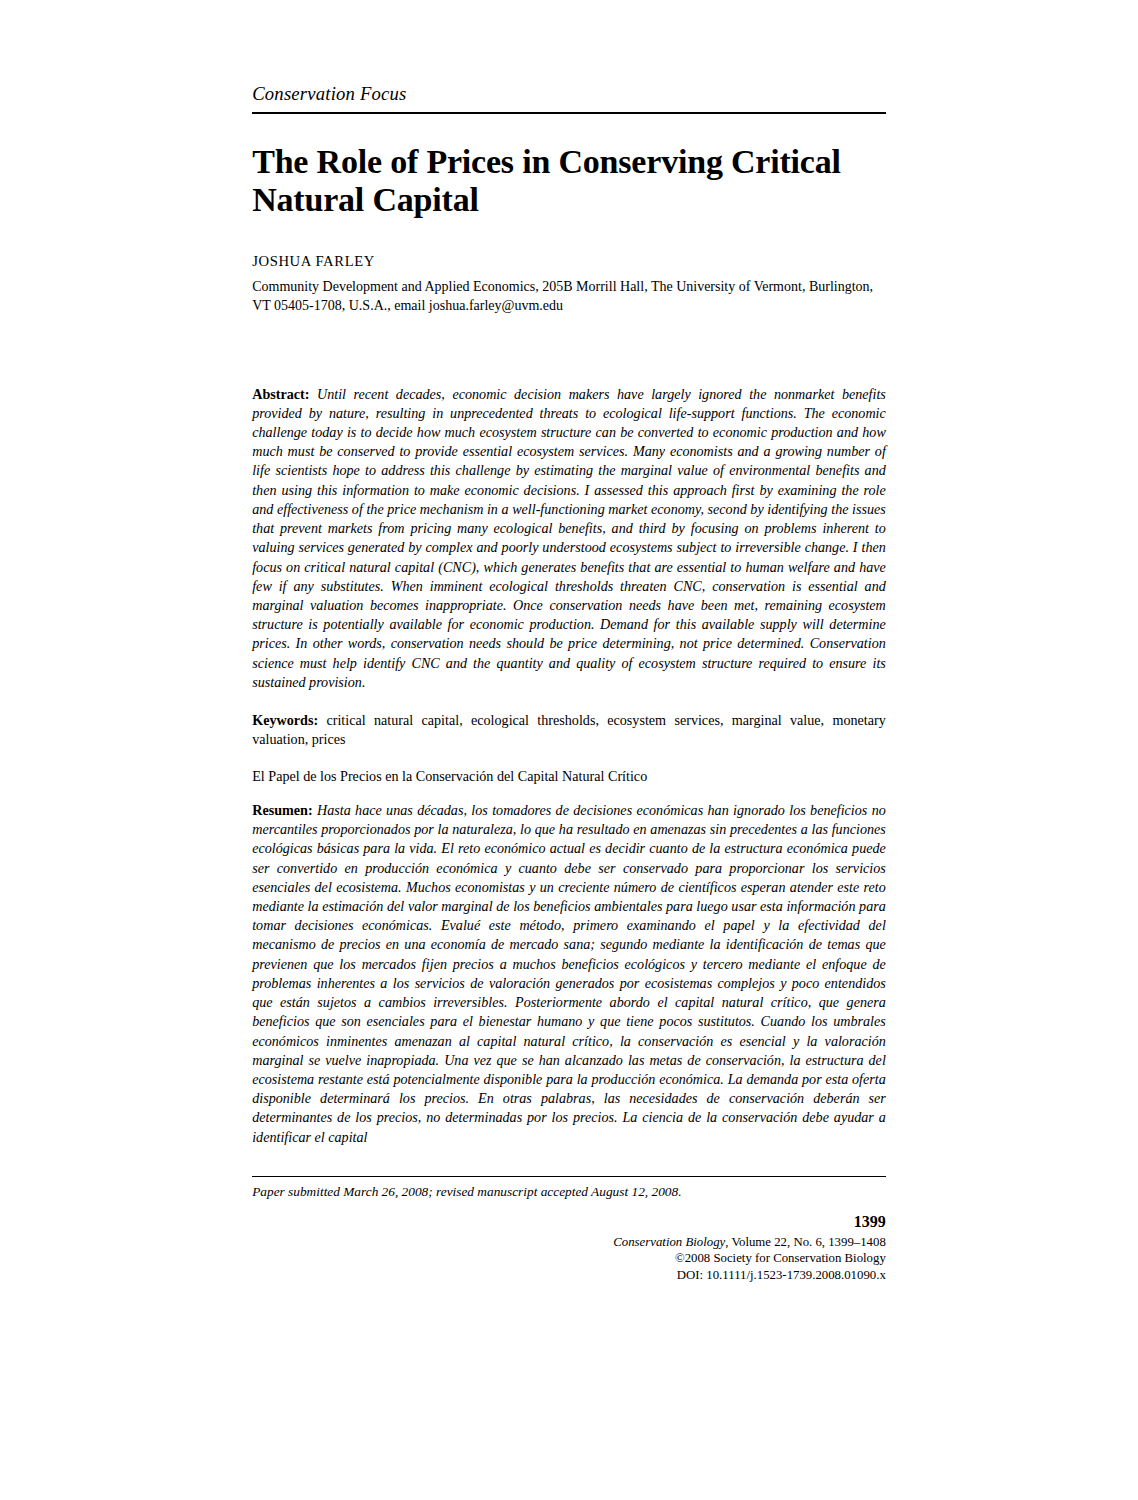Conservation Focus
The Role of Prices in Conserving Critical Natural Capital
JOSHUA FARLEY
Community Development and Applied Economics, 205B Morrill Hall, The University of Vermont, Burlington,
VT 05405-1708, U.S.A., email joshua.farley@uvm.edu
Abstract: Until recent decades, economic decision makers have largely ignored the nonmarket benefits provided by nature, resulting in unprecedented threats to ecological life-support functions. The economic challenge today is to decide how much ecosystem structure can be converted to economic production and how much must be conserved to provide essential ecosystem services. Many economists and a growing number of life scientists hope to address this challenge by estimating the marginal value of environmental benefits and then using this information to make economic decisions. I assessed this approach first by examining the role and effectiveness of the price mechanism in a well-functioning market economy, second by identifying the issues that prevent markets from pricing many ecological benefits, and third by focusing on problems inherent to valuing services generated by complex and poorly understood ecosystems subject to irreversible change. I then focus on critical natural capital (CNC), which generates benefits that are essential to human welfare and have few if any substitutes. When imminent ecological thresholds threaten CNC, conservation is essential and marginal valuation becomes inappropriate. Once conservation needs have been met, remaining ecosystem structure is potentially available for economic production. Demand for this available supply will determine prices. In other words, conservation needs should be price determining, not price determined. Conservation science must help identify CNC and the quantity and quality of ecosystem structure required to ensure its sustained provision.
Keywords: critical natural capital, ecological thresholds, ecosystem services, marginal value, monetary valuation, prices
El Papel de los Precios en la Conservación del Capital Natural Crítico
Resumen: Hasta hace unas décadas, los tomadores de decisiones económicas han ignorado los beneficios no mercantiles proporcionados por la naturaleza, lo que ha resultado en amenazas sin precedentes a las funciones ecológicas básicas para la vida. El reto económico actual es decidir cuanto de la estructura económica puede ser convertido en producción económica y cuanto debe ser conservado para proporcionar los servicios esenciales del ecosistema. Muchos economistas y un creciente número de científicos esperan atender este reto mediante la estimación del valor marginal de los beneficios ambientales para luego usar esta información para tomar decisiones económicas. Evalué este método, primero examinando el papel y la efectividad del mecanismo de precios en una economía de mercado sana; segundo mediante la identificación de temas que previenen que los mercados fijen precios a muchos beneficios ecológicos y tercero mediante el enfoque de problemas inherentes a los servicios de valoración generados por ecosistemas complejos y poco entendidos que están sujetos a cambios irreversibles. Posteriormente abordo el capital natural crítico, que genera beneficios que son esenciales para el bienestar humano y que tiene pocos sustitutos. Cuando los umbrales económicos inminentes amenazan al capital natural crítico, la conservación es esencial y la valoración marginal se vuelve inapropiada. Una vez que se han alcanzado las metas de conservación, la estructura del ecosistema restante está potencialmente disponible para la producción económica. La demanda por esta oferta disponible determinará los precios. En otras palabras, las necesidades de conservación deberán ser determinantes de los precios, no determinadas por los precios. La ciencia de la conservación debe ayudar a identificar el capital
Paper submitted March 26, 2008; revised manuscript accepted August 12, 2008.
1399
Conservation Biology, Volume 22, No. 6, 1399–1408
©2008 Society for Conservation Biology
DOI: 10.1111/j.1523-1739.2008.01090.x